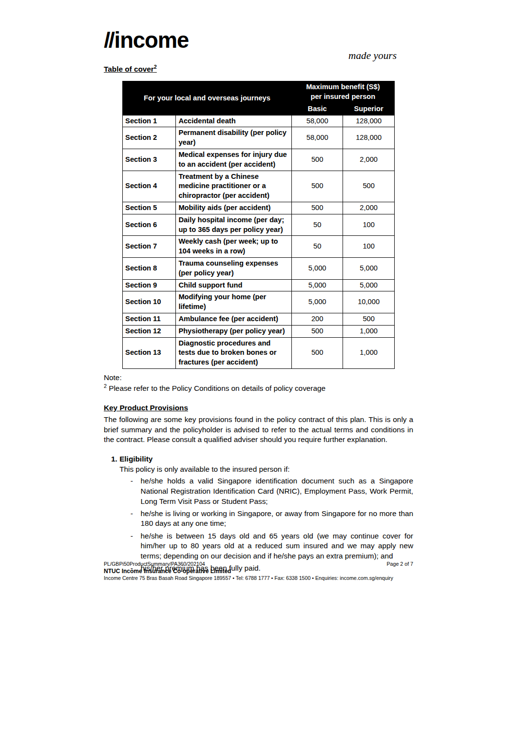‖income
made yours
Table of cover2
| For your local and overseas journeys | Maximum benefit (S$) per insured person |
| --- | --- |
| Basic | Superior |
| Section 1 | Accidental death | 58,000 | 128,000 |
| Section 2 | Permanent disability (per policy year) | 58,000 | 128,000 |
| Section 3 | Medical expenses for injury due to an accident (per accident) | 500 | 2,000 |
| Section 4 | Treatment by a Chinese medicine practitioner or a chiropractor (per accident) | 500 | 500 |
| Section 5 | Mobility aids (per accident) | 500 | 2,000 |
| Section 6 | Daily hospital income (per day; up to 365 days per policy year) | 50 | 100 |
| Section 7 | Weekly cash (per week; up to 104 weeks in a row) | 50 | 100 |
| Section 8 | Trauma counseling expenses (per policy year) | 5,000 | 5,000 |
| Section 9 | Child support fund | 5,000 | 5,000 |
| Section 10 | Modifying your home (per lifetime) | 5,000 | 10,000 |
| Section 11 | Ambulance fee (per accident) | 200 | 500 |
| Section 12 | Physiotherapy (per policy year) | 500 | 1,000 |
| Section 13 | Diagnostic procedures and tests due to broken bones or fractures (per accident) | 500 | 1,000 |
Note:
2 Please refer to the Policy Conditions on details of policy coverage
Key Product Provisions
The following are some key provisions found in the policy contract of this plan. This is only a brief summary and the policyholder is advised to refer to the actual terms and conditions in the contract. Please consult a qualified adviser should you require further explanation.
Eligibility
This policy is only available to the insured person if:
he/she holds a valid Singapore identification document such as a Singapore National Registration Identification Card (NRIC), Employment Pass, Work Permit, Long Term Visit Pass or Student Pass;
he/she is living or working in Singapore, or away from Singapore for no more than 180 days at any one time;
he/she is between 15 days old and 65 years old (we may continue cover for him/her up to 80 years old at a reduced sum insured and we may apply new terms; depending on our decision and if he/she pays an extra premium); and
his/her premium has been fully paid.
PL/GBPi50ProductSummary/PA360/202104 Page 2 of 7
NTUC Income Insurance Co-operative Limited
Income Centre 75 Bras Basah Road Singapore 189557 • Tel: 6788 1777 • Fax: 6338 1500 • Enquiries: income.com.sg/enquiry